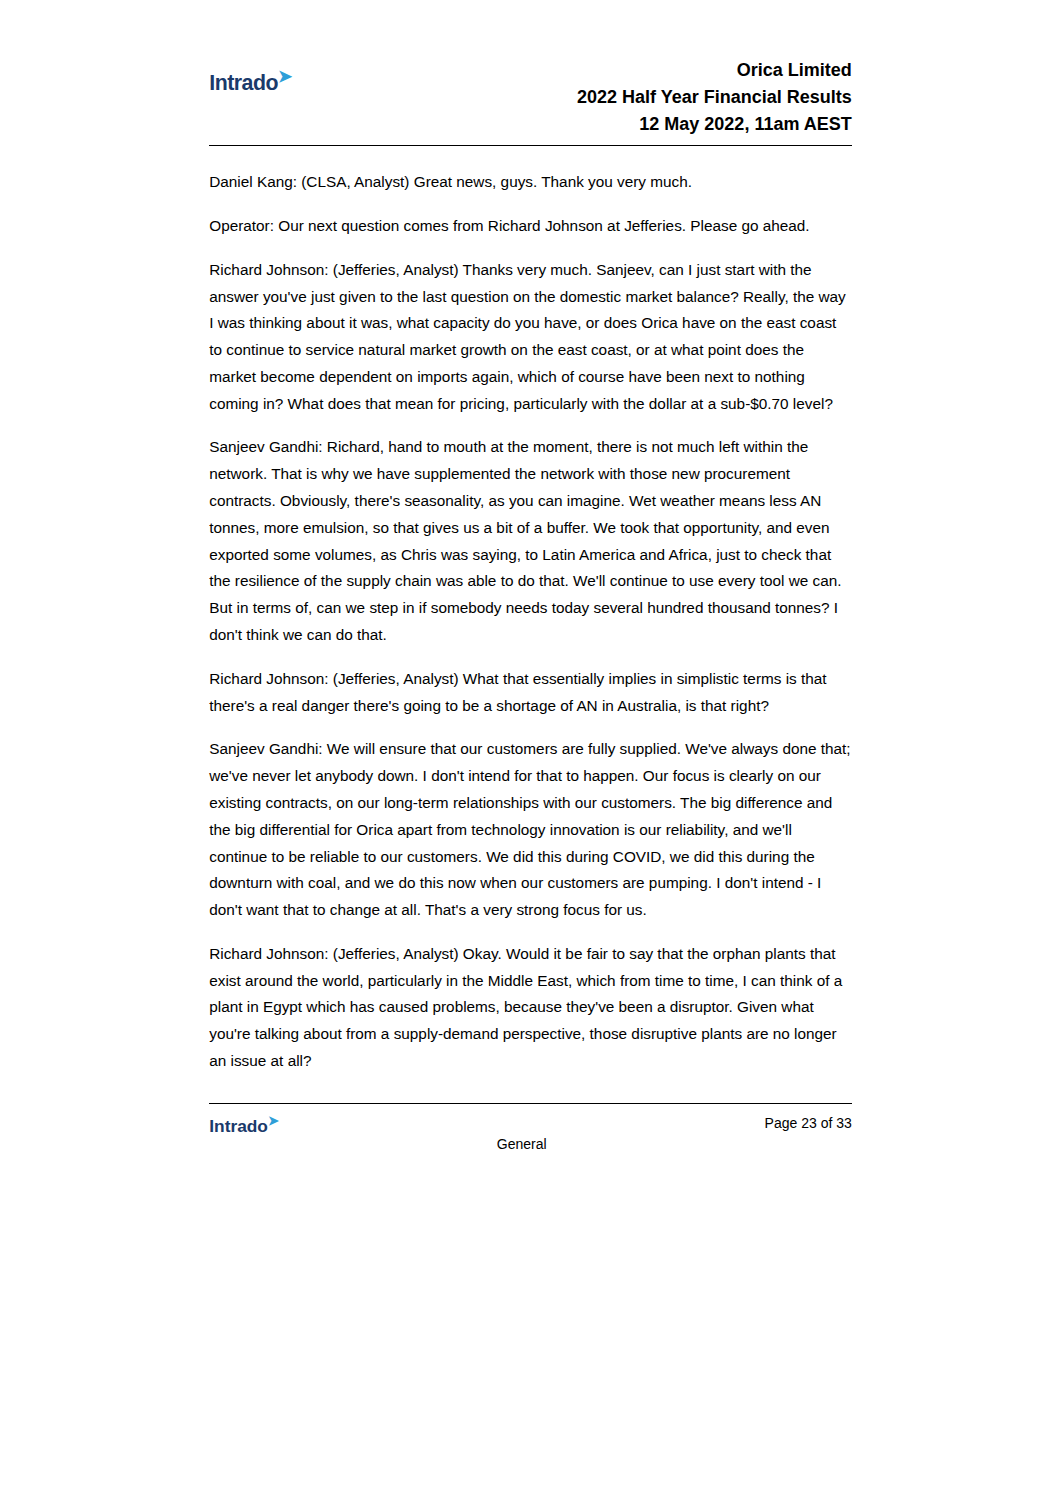Intrado➤
Orica Limited
2022 Half Year Financial Results
12 May 2022, 11am AEST
Daniel Kang: (CLSA, Analyst) Great news, guys. Thank you very much.
Operator: Our next question comes from Richard Johnson at Jefferies. Please go ahead.
Richard Johnson: (Jefferies, Analyst) Thanks very much. Sanjeev, can I just start with the answer you've just given to the last question on the domestic market balance? Really, the way I was thinking about it was, what capacity do you have, or does Orica have on the east coast to continue to service natural market growth on the east coast, or at what point does the market become dependent on imports again, which of course have been next to nothing coming in? What does that mean for pricing, particularly with the dollar at a sub-$0.70 level?
Sanjeev Gandhi: Richard, hand to mouth at the moment, there is not much left within the network. That is why we have supplemented the network with those new procurement contracts. Obviously, there's seasonality, as you can imagine. Wet weather means less AN tonnes, more emulsion, so that gives us a bit of a buffer. We took that opportunity, and even exported some volumes, as Chris was saying, to Latin America and Africa, just to check that the resilience of the supply chain was able to do that. We'll continue to use every tool we can. But in terms of, can we step in if somebody needs today several hundred thousand tonnes? I don't think we can do that.
Richard Johnson: (Jefferies, Analyst) What that essentially implies in simplistic terms is that there's a real danger there's going to be a shortage of AN in Australia, is that right?
Sanjeev Gandhi: We will ensure that our customers are fully supplied. We've always done that; we've never let anybody down. I don't intend for that to happen. Our focus is clearly on our existing contracts, on our long-term relationships with our customers. The big difference and the big differential for Orica apart from technology innovation is our reliability, and we'll continue to be reliable to our customers. We did this during COVID, we did this during the downturn with coal, and we do this now when our customers are pumping. I don't intend - I don't want that to change at all. That's a very strong focus for us.
Richard Johnson: (Jefferies, Analyst) Okay. Would it be fair to say that the orphan plants that exist around the world, particularly in the Middle East, which from time to time, I can think of a plant in Egypt which has caused problems, because they've been a disruptor. Given what you're talking about from a supply-demand perspective, those disruptive plants are no longer an issue at all?
Intrado➤
General
Page 23 of 33